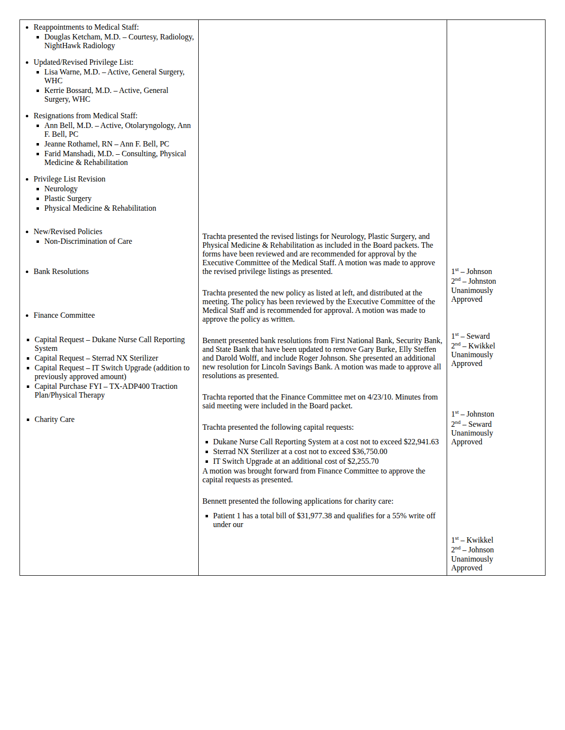| Reappointments to Medical Staff: Douglas Ketcham, M.D. – Courtesy, Radiology, NightHawk Radiology Updated/Revised Privilege List: Lisa Warne, M.D. – Active, General Surgery, WHC Kerrie Bossard, M.D. – Active, General Surgery, WHC Resignations from Medical Staff: Ann Bell, M.D. – Active, Otolaryngology, Ann F. Bell, PC Jeanne Rothamel, RN – Ann F. Bell, PC Farid Manshadi, M.D. – Consulting, Physical Medicine & Rehabilitation Privilege List Revision Neurology Plastic Surgery Physical Medicine & Rehabilitation New/Revised Policies Non-Discrimination of Care Bank Resolutions Finance Committee Capital Request – Dukane Nurse Call Reporting System Capital Request – Sterrad NX Sterilizer Capital Request – IT Switch Upgrade (addition to previously approved amount) Capital Purchase FYI – TX-ADP400 Traction Plan/Physical Therapy Charity Care | Trachta presented the revised listings for Neurology, Plastic Surgery, and Physical Medicine & Rehabilitation as included in the Board packets. The forms have been reviewed and are recommended for approval by the Executive Committee of the Medical Staff. A motion was made to approve the revised privilege listings as presented. Trachta presented the new policy as listed at left, and distributed at the meeting. The policy has been reviewed by the Executive Committee of the Medical Staff and is recommended for approval. A motion was made to approve the policy as written. Bennett presented bank resolutions from First National Bank, Security Bank, and State Bank that have been updated to remove Gary Burke, Elly Steffen and Darold Wolff, and include Roger Johnson. She presented an additional new resolution for Lincoln Savings Bank. A motion was made to approve all resolutions as presented. Trachta reported that the Finance Committee met on 4/23/10. Minutes from said meeting were included in the Board packet. Trachta presented the following capital requests: Dukane Nurse Call Reporting System at a cost not to exceed $22,941.63 Sterrad NX Sterilizer at a cost not to exceed $36,750.00 IT Switch Upgrade at an additional cost of $2,255.70 A motion was brought forward from Finance Committee to approve the capital requests as presented. Bennett presented the following applications for charity care: Patient 1 has a total bill of $31,977.38 and qualifies for a 55% write off under our | 1 st – Johnson 2 nd – Johnston Unanimously Approved 1 st – Seward 2 nd – Kwikkel Unanimously Approved 1 st – Johnston 2 nd – Seward Unanimously Approved 1 st – Kwikkel 2 nd – Johnson Unanimously Approved |